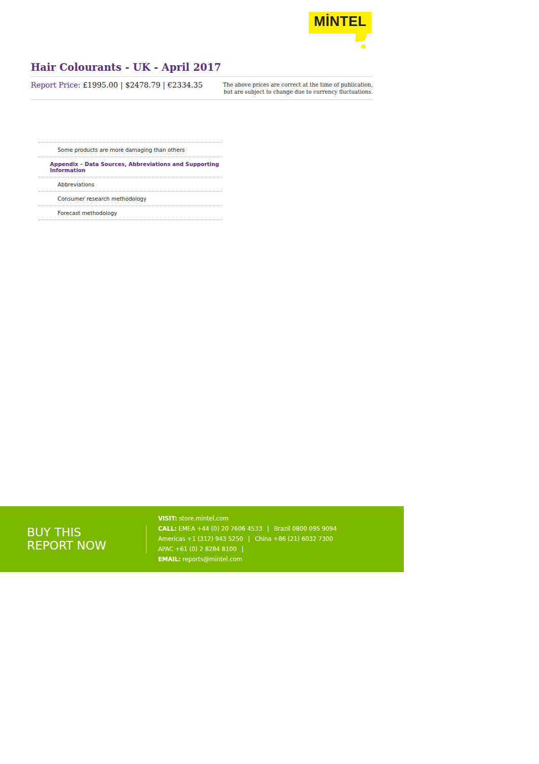MİNTEL
Hair Colourants - UK - April 2017
Report Price: £1995.00 | $2478.79 | €2334.35
The above prices are correct at the time of publication, but are subject to change due to currency fluctuations.
Some products are more damaging than others
Appendix – Data Sources, Abbreviations and Supporting Information
Abbreviations
Consumer research methodology
Forecast methodology
BUY THIS
REPORT NOW
VISIT: store.mintel.com
CALL: EMEA +44 (0) 20 7606 4533 | Brazil 0800 095 9094
Americas +1 (312) 943 5250 | China +86 (21) 6032 7300
APAC +61 (0) 2 8284 8100 |
EMAIL: reports@mintel.com